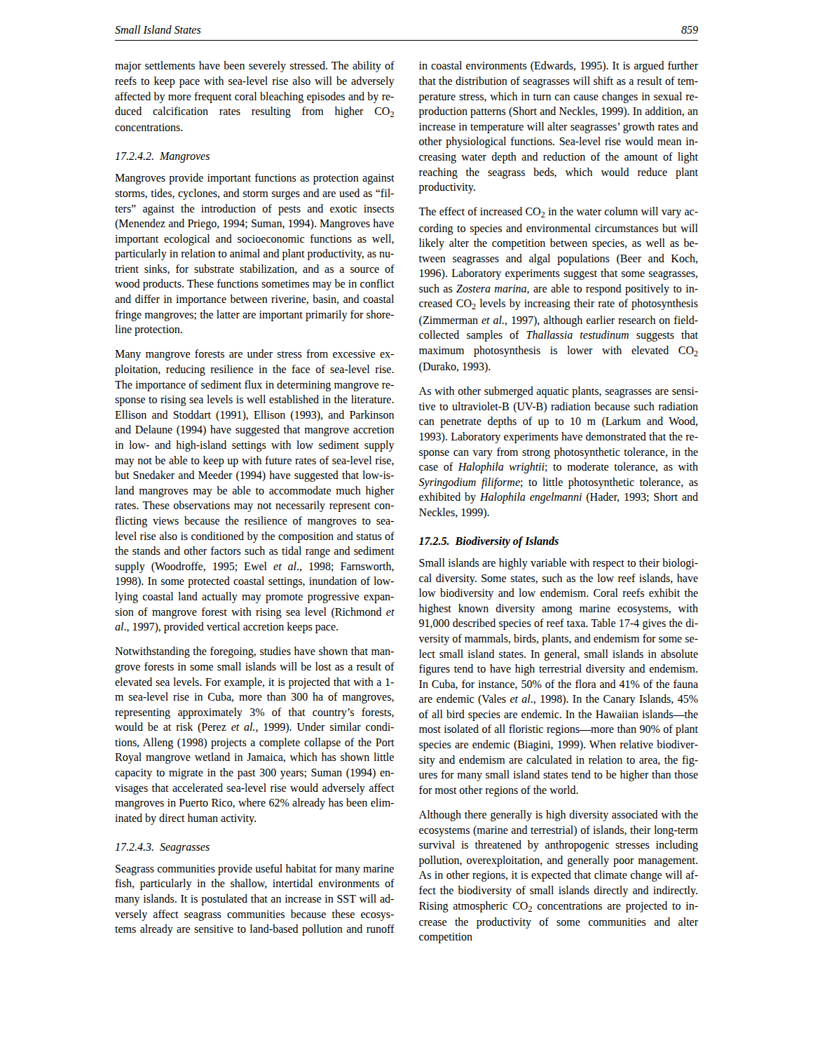Small Island States 859
major settlements have been severely stressed. The ability of reefs to keep pace with sea-level rise also will be adversely affected by more frequent coral bleaching episodes and by reduced calcification rates resulting from higher CO2 concentrations.
17.2.4.2. Mangroves
Mangroves provide important functions as protection against storms, tides, cyclones, and storm surges and are used as “filters” against the introduction of pests and exotic insects (Menendez and Priego, 1994; Suman, 1994). Mangroves have important ecological and socioeconomic functions as well, particularly in relation to animal and plant productivity, as nutrient sinks, for substrate stabilization, and as a source of wood products. These functions sometimes may be in conflict and differ in importance between riverine, basin, and coastal fringe mangroves; the latter are important primarily for shoreline protection.
Many mangrove forests are under stress from excessive exploitation, reducing resilience in the face of sea-level rise. The importance of sediment flux in determining mangrove response to rising sea levels is well established in the literature. Ellison and Stoddart (1991), Ellison (1993), and Parkinson and Delaune (1994) have suggested that mangrove accretion in low- and high-island settings with low sediment supply may not be able to keep up with future rates of sea-level rise, but Snedaker and Meeder (1994) have suggested that low-island mangroves may be able to accommodate much higher rates. These observations may not necessarily represent conflicting views because the resilience of mangroves to sea-level rise also is conditioned by the composition and status of the stands and other factors such as tidal range and sediment supply (Woodroffe, 1995; Ewel et al., 1998; Farnsworth, 1998). In some protected coastal settings, inundation of low-lying coastal land actually may promote progressive expansion of mangrove forest with rising sea level (Richmond et al., 1997), provided vertical accretion keeps pace.
Notwithstanding the foregoing, studies have shown that mangrove forests in some small islands will be lost as a result of elevated sea levels. For example, it is projected that with a 1-m sea-level rise in Cuba, more than 300 ha of mangroves, representing approximately 3% of that country’s forests, would be at risk (Perez et al., 1999). Under similar conditions, Alleng (1998) projects a complete collapse of the Port Royal mangrove wetland in Jamaica, which has shown little capacity to migrate in the past 300 years; Suman (1994) envisages that accelerated sea-level rise would adversely affect mangroves in Puerto Rico, where 62% already has been eliminated by direct human activity.
17.2.4.3. Seagrasses
Seagrass communities provide useful habitat for many marine fish, particularly in the shallow, intertidal environments of many islands. It is postulated that an increase in SST will adversely affect seagrass communities because these ecosystems already are sensitive to land-based pollution and runoff in coastal environments (Edwards, 1995). It is argued further that the distribution of seagrasses will shift as a result of temperature stress, which in turn can cause changes in sexual reproduction patterns (Short and Neckles, 1999). In addition, an increase in temperature will alter seagrasses’ growth rates and other physiological functions. Sea-level rise would mean increasing water depth and reduction of the amount of light reaching the seagrass beds, which would reduce plant productivity.
The effect of increased CO2 in the water column will vary according to species and environmental circumstances but will likely alter the competition between species, as well as between seagrasses and algal populations (Beer and Koch, 1996). Laboratory experiments suggest that some seagrasses, such as Zostera marina, are able to respond positively to increased CO2 levels by increasing their rate of photosynthesis (Zimmerman et al., 1997), although earlier research on field-collected samples of Thallassia testudinum suggests that maximum photosynthesis is lower with elevated CO2 (Durako, 1993).
As with other submerged aquatic plants, seagrasses are sensitive to ultraviolet-B (UV-B) radiation because such radiation can penetrate depths of up to 10 m (Larkum and Wood, 1993). Laboratory experiments have demonstrated that the response can vary from strong photosynthetic tolerance, in the case of Halophila wrightii; to moderate tolerance, as with Syringodium filiforme; to little photosynthetic tolerance, as exhibited by Halophila engelmanni (Hader, 1993; Short and Neckles, 1999).
17.2.5. Biodiversity of Islands
Small islands are highly variable with respect to their biological diversity. Some states, such as the low reef islands, have low biodiversity and low endemism. Coral reefs exhibit the highest known diversity among marine ecosystems, with 91,000 described species of reef taxa. Table 17-4 gives the diversity of mammals, birds, plants, and endemism for some select small island states. In general, small islands in absolute figures tend to have high terrestrial diversity and endemism. In Cuba, for instance, 50% of the flora and 41% of the fauna are endemic (Vales et al., 1998). In the Canary Islands, 45% of all bird species are endemic. In the Hawaiian islands—the most isolated of all floristic regions—more than 90% of plant species are endemic (Biagini, 1999). When relative biodiversity and endemism are calculated in relation to area, the figures for many small island states tend to be higher than those for most other regions of the world.
Although there generally is high diversity associated with the ecosystems (marine and terrestrial) of islands, their long-term survival is threatened by anthropogenic stresses including pollution, overexploitation, and generally poor management. As in other regions, it is expected that climate change will affect the biodiversity of small islands directly and indirectly. Rising atmospheric CO2 concentrations are projected to increase the productivity of some communities and alter competition